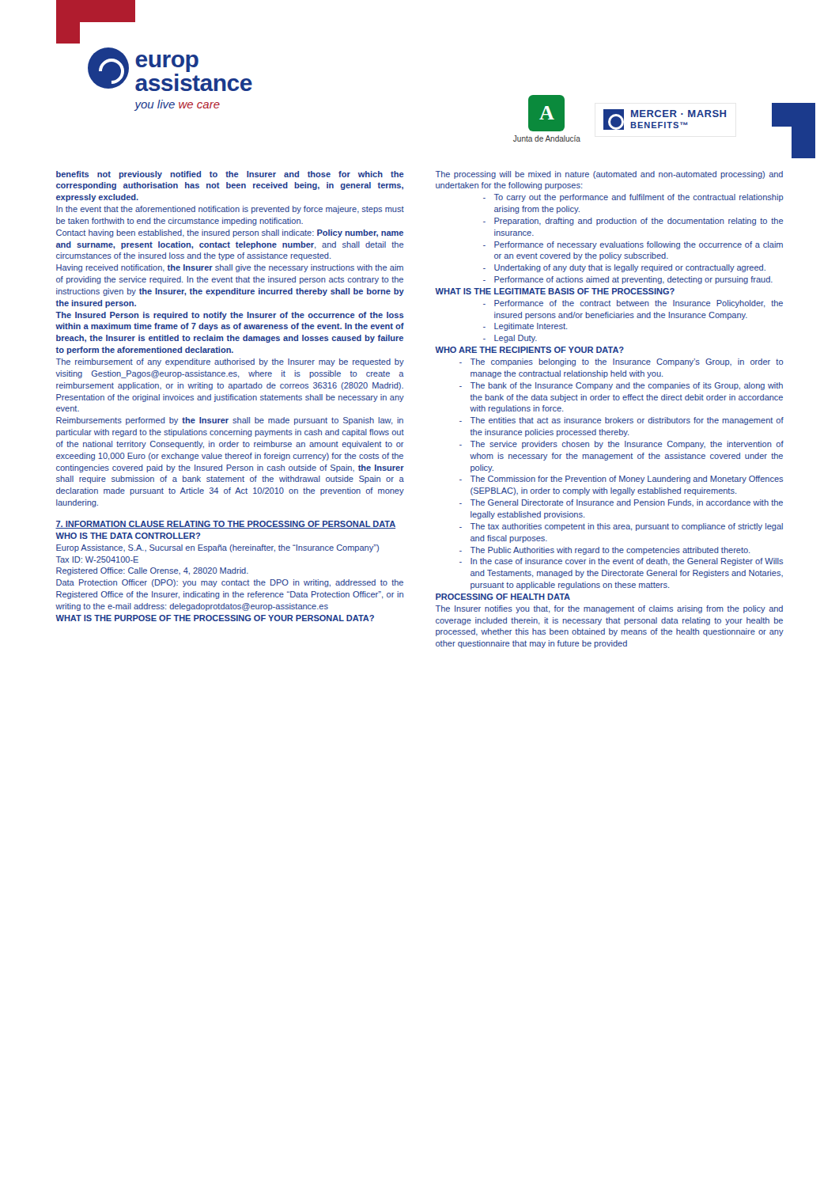europ assistance
you live we care
Junta de Andalucía
MERCER · MARSH
BENEFITS™
benefits not previously notified to the Insurer and those for which the corresponding authorisation has not been received being, in general terms, expressly excluded.
In the event that the aforementioned notification is prevented by force majeure, steps must be taken forthwith to end the circumstance impeding notification.
Contact having been established, the insured person shall indicate: Policy number, name and surname, present location, contact telephone number, and shall detail the circumstances of the insured loss and the type of assistance requested.
Having received notification, the Insurer shall give the necessary instructions with the aim of providing the service required. In the event that the insured person acts contrary to the instructions given by the Insurer, the expenditure incurred thereby shall be borne by the insured person.
The Insured Person is required to notify the Insurer of the occurrence of the loss within a maximum time frame of 7 days as of awareness of the event. In the event of breach, the Insurer is entitled to reclaim the damages and losses caused by failure to perform the aforementioned declaration.
The reimbursement of any expenditure authorised by the Insurer may be requested by visiting Gestion_Pagos@europ-assistance.es, where it is possible to create a reimbursement application, or in writing to apartado de correos 36316 (28020 Madrid). Presentation of the original invoices and justification statements shall be necessary in any event.
Reimbursements performed by the Insurer shall be made pursuant to Spanish law, in particular with regard to the stipulations concerning payments in cash and capital flows out of the national territory Consequently, in order to reimburse an amount equivalent to or exceeding 10,000 Euro (or exchange value thereof in foreign currency) for the costs of the contingencies covered paid by the Insured Person in cash outside of Spain, the Insurer shall require submission of a bank statement of the withdrawal outside Spain or a declaration made pursuant to Article 34 of Act 10/2010 on the prevention of money laundering.
7. INFORMATION CLAUSE RELATING TO THE PROCESSING OF PERSONAL DATA
WHO IS THE DATA CONTROLLER?
Europ Assistance, S.A., Sucursal en España (hereinafter, the “Insurance Company”)
Tax ID: W-2504100-E
Registered Office: Calle Orense, 4, 28020 Madrid.
Data Protection Officer (DPO): you may contact the DPO in writing, addressed to the Registered Office of the Insurer, indicating in the reference “Data Protection Officer”, or in writing to the e-mail address: delegadoprotdatos@europ-assistance.es
WHAT IS THE PURPOSE OF THE PROCESSING OF YOUR PERSONAL DATA?
The processing will be mixed in nature (automated and non-automated processing) and undertaken for the following purposes:
To carry out the performance and fulfilment of the contractual relationship arising from the policy.
Preparation, drafting and production of the documentation relating to the insurance.
Performance of necessary evaluations following the occurrence of a claim or an event covered by the policy subscribed.
Undertaking of any duty that is legally required or contractually agreed.
Performance of actions aimed at preventing, detecting or pursuing fraud.
WHAT IS THE LEGITIMATE BASIS OF THE PROCESSING?
Performance of the contract between the Insurance Policyholder, the insured persons and/or beneficiaries and the Insurance Company.
Legitimate Interest.
Legal Duty.
WHO ARE THE RECIPIENTS OF YOUR DATA?
The companies belonging to the Insurance Company’s Group, in order to manage the contractual relationship held with you.
The bank of the Insurance Company and the companies of its Group, along with the bank of the data subject in order to effect the direct debit order in accordance with regulations in force.
The entities that act as insurance brokers or distributors for the management of the insurance policies processed thereby.
The service providers chosen by the Insurance Company, the intervention of whom is necessary for the management of the assistance covered under the policy.
The Commission for the Prevention of Money Laundering and Monetary Offences (SEPBLAC), in order to comply with legally established requirements.
The General Directorate of Insurance and Pension Funds, in accordance with the legally established provisions.
The tax authorities competent in this area, pursuant to compliance of strictly legal and fiscal purposes.
The Public Authorities with regard to the competencies attributed thereto.
In the case of insurance cover in the event of death, the General Register of Wills and Testaments, managed by the Directorate General for Registers and Notaries, pursuant to applicable regulations on these matters.
PROCESSING OF HEALTH DATA
The Insurer notifies you that, for the management of claims arising from the policy and coverage included therein, it is necessary that personal data relating to your health be processed, whether this has been obtained by means of the health questionnaire or any other questionnaire that may in future be provided